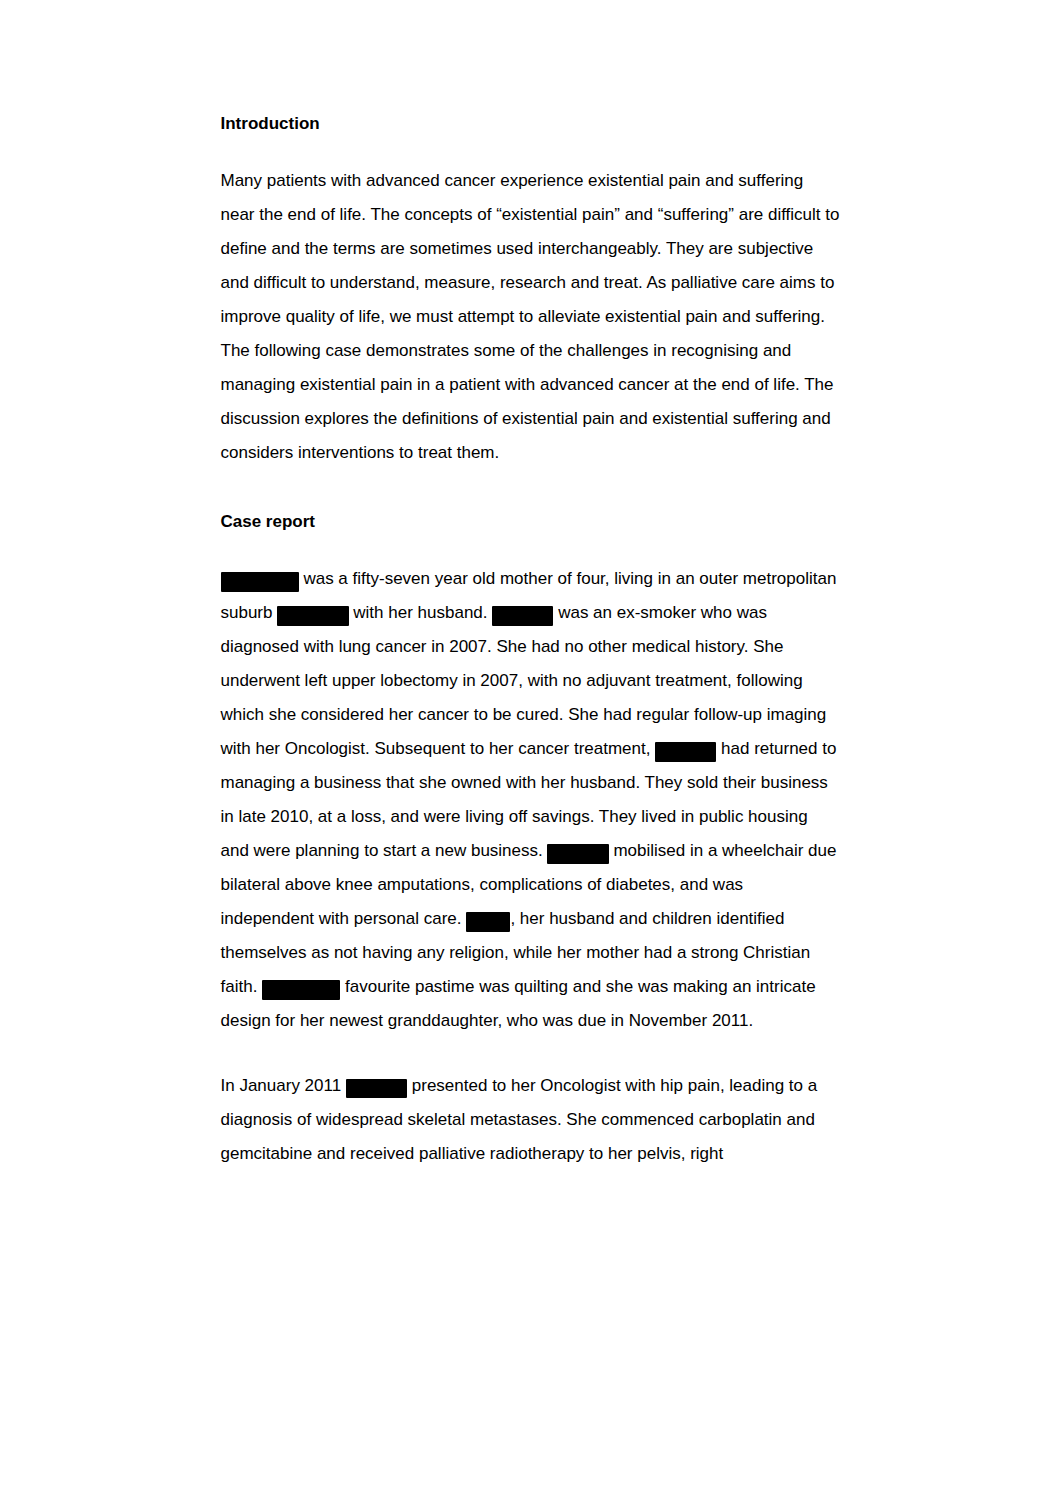Introduction
Many patients with advanced cancer experience existential pain and suffering near the end of life. The concepts of “existential pain” and “suffering” are difficult to define and the terms are sometimes used interchangeably. They are subjective and difficult to understand, measure, research and treat. As palliative care aims to improve quality of life, we must attempt to alleviate existential pain and suffering. The following case demonstrates some of the challenges in recognising and managing existential pain in a patient with advanced cancer at the end of life. The discussion explores the definitions of existential pain and existential suffering and considers interventions to treat them.
Case report
was a fifty-seven year old mother of four, living in an outer metropolitan suburb with her husband. was an ex-smoker who was diagnosed with lung cancer in 2007. She had no other medical history. She underwent left upper lobectomy in 2007, with no adjuvant treatment, following which she considered her cancer to be cured. She had regular follow-up imaging with her Oncologist. Subsequent to her cancer treatment, had returned to managing a business that she owned with her husband. They sold their business in late 2010, at a loss, and were living off savings. They lived in public housing and were planning to start a new business. mobilised in a wheelchair due bilateral above knee amputations, complications of diabetes, and was independent with personal care. , her husband and children identified themselves as not having any religion, while her mother had a strong Christian faith. favourite pastime was quilting and she was making an intricate design for her newest granddaughter, who was due in November 2011.
In January 2011 presented to her Oncologist with hip pain, leading to a diagnosis of widespread skeletal metastases. She commenced carboplatin and gemcitabine and received palliative radiotherapy to her pelvis, right